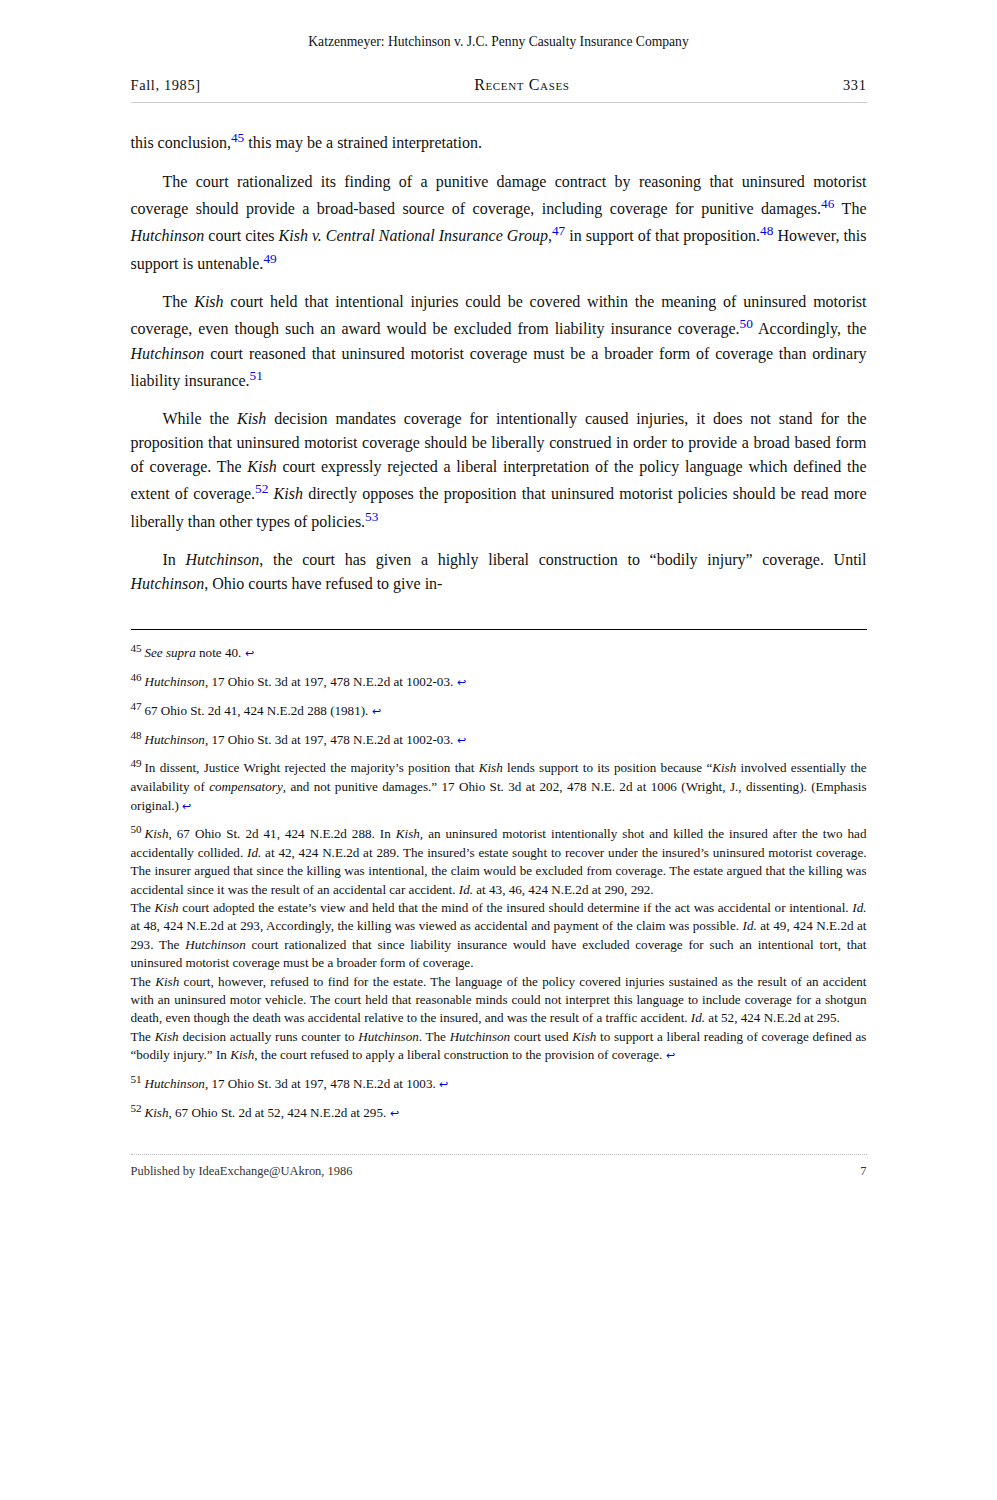Katzenmeyer: Hutchinson v. J.C. Penny Casualty Insurance Company
Fall, 1985] Recent Cases 331
this conclusion,45 this may be a strained interpretation.
The court rationalized its finding of a punitive damage contract by reasoning that uninsured motorist coverage should provide a broad-based source of coverage, including coverage for punitive damages.46 The Hutchinson court cites Kish v. Central National Insurance Group,47 in support of that proposition.48 However, this support is untenable.49
The Kish court held that intentional injuries could be covered within the meaning of uninsured motorist coverage, even though such an award would be excluded from liability insurance coverage.50 Accordingly, the Hutchinson court reasoned that uninsured motorist coverage must be a broader form of coverage than ordinary liability insurance.51
While the Kish decision mandates coverage for intentionally caused injuries, it does not stand for the proposition that uninsured motorist coverage should be liberally construed in order to provide a broad based form of coverage. The Kish court expressly rejected a liberal interpretation of the policy language which defined the extent of coverage.52 Kish directly opposes the proposition that uninsured motorist policies should be read more liberally than other types of policies.53
In Hutchinson, the court has given a highly liberal construction to “bodily injury” coverage. Until Hutchinson, Ohio courts have refused to give in-
45 See supra note 40. ↩
46 Hutchinson, 17 Ohio St. 3d at 197, 478 N.E.2d at 1002-03. ↩
4767 Ohio St. 2d 41, 424 N.E.2d 288 (1981). ↩
48 Hutchinson, 17 Ohio St. 3d at 197, 478 N.E.2d at 1002-03. ↩
49 In dissent, Justice Wright rejected the majority’s position that Kish lends support to its position because “Kish involved essentially the availability of compensatory, and not punitive damages.” 17 Ohio St. 3d at 202, 478 N.E. 2d at 1006 (Wright, J., dissenting). (Emphasis original.) ↩
50 Kish, 67 Ohio St. 2d 41, 424 N.E.2d 288. In Kish, an uninsured motorist intentionally shot and killed the insured after the two had accidentally collided. Id. at 42, 424 N.E.2d at 289. The insured’s estate sought to recover under the insured’s uninsured motorist coverage. The insurer argued that since the killing was intentional, the claim would be excluded from coverage. The estate argued that the killing was accidental since it was the result of an accidental car accident. Id. at 43, 46, 424 N.E.2d at 290, 292.
The Kish court adopted the estate’s view and held that the mind of the insured should determine if the act was accidental or intentional. Id. at 48, 424 N.E.2d at 293, Accordingly, the killing was viewed as accidental and payment of the claim was possible. Id. at 49, 424 N.E.2d at 293. The Hutchinson court rationalized that since liability insurance would have excluded coverage for such an intentional tort, that uninsured motorist coverage must be a broader form of coverage.
The Kish court, however, refused to find for the estate. The language of the policy covered injuries sustained as the result of an accident with an uninsured motor vehicle. The court held that reasonable minds could not interpret this language to include coverage for a shotgun death, even though the death was accidental relative to the insured, and was the result of a traffic accident. Id. at 52, 424 N.E.2d at 295.
The Kish decision actually runs counter to Hutchinson. The Hutchinson court used Kish to support a liberal reading of coverage defined as “bodily injury.” In Kish, the court refused to apply a liberal construction to the provision of coverage. ↩
51 Hutchinson, 17 Ohio St. 3d at 197, 478 N.E.2d at 1003. ↩
52 Kish, 67 Ohio St. 2d at 52, 424 N.E.2d at 295. ↩
Published by IdeaExchange@UAkron, 1986 7